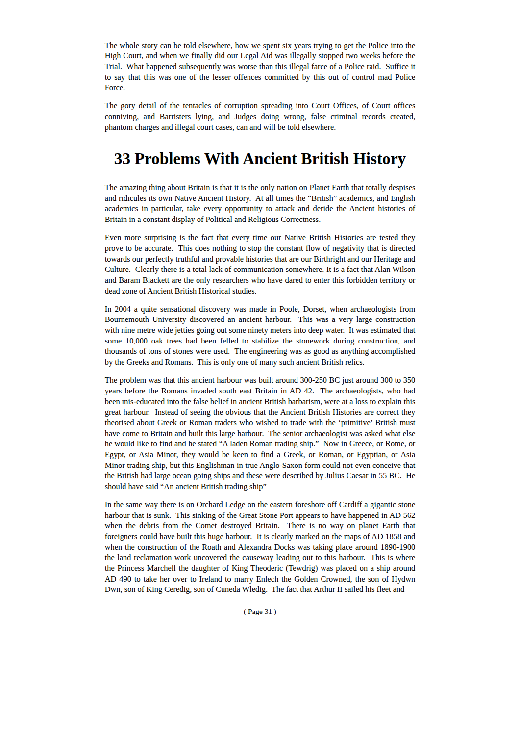The whole story can be told elsewhere, how we spent six years trying to get the Police into the High Court, and when we finally did our Legal Aid was illegally stopped two weeks before the Trial. What happened subsequently was worse than this illegal farce of a Police raid. Suffice it to say that this was one of the lesser offences committed by this out of control mad Police Force.
The gory detail of the tentacles of corruption spreading into Court Offices, of Court offices conniving, and Barristers lying, and Judges doing wrong, false criminal records created, phantom charges and illegal court cases, can and will be told elsewhere.
33 Problems With Ancient British History
The amazing thing about Britain is that it is the only nation on Planet Earth that totally despises and ridicules its own Native Ancient History. At all times the “British” academics, and English academics in particular, take every opportunity to attack and deride the Ancient histories of Britain in a constant display of Political and Religious Correctness.
Even more surprising is the fact that every time our Native British Histories are tested they prove to be accurate. This does nothing to stop the constant flow of negativity that is directed towards our perfectly truthful and provable histories that are our Birthright and our Heritage and Culture. Clearly there is a total lack of communication somewhere. It is a fact that Alan Wilson and Baram Blackett are the only researchers who have dared to enter this forbidden territory or dead zone of Ancient British Historical studies.
In 2004 a quite sensational discovery was made in Poole, Dorset, when archaeologists from Bournemouth University discovered an ancient harbour. This was a very large construction with nine metre wide jetties going out some ninety meters into deep water. It was estimated that some 10,000 oak trees had been felled to stabilize the stonework during construction, and thousands of tons of stones were used. The engineering was as good as anything accomplished by the Greeks and Romans. This is only one of many such ancient British relics.
The problem was that this ancient harbour was built around 300-250 BC just around 300 to 350 years before the Romans invaded south east Britain in AD 42. The archaeologists, who had been mis-educated into the false belief in ancient British barbarism, were at a loss to explain this great harbour. Instead of seeing the obvious that the Ancient British Histories are correct they theorised about Greek or Roman traders who wished to trade with the ‘primitive’ British must have come to Britain and built this large harbour. The senior archaeologist was asked what else he would like to find and he stated “A laden Roman trading ship.” Now in Greece, or Rome, or Egypt, or Asia Minor, they would be keen to find a Greek, or Roman, or Egyptian, or Asia Minor trading ship, but this Englishman in true Anglo-Saxon form could not even conceive that the British had large ocean going ships and these were described by Julius Caesar in 55 BC. He should have said “An ancient British trading ship”
In the same way there is on Orchard Ledge on the eastern foreshore off Cardiff a gigantic stone harbour that is sunk. This sinking of the Great Stone Port appears to have happened in AD 562 when the debris from the Comet destroyed Britain. There is no way on planet Earth that foreigners could have built this huge harbour. It is clearly marked on the maps of AD 1858 and when the construction of the Roath and Alexandra Docks was taking place around 1890-1900 the land reclamation work uncovered the causeway leading out to this harbour. This is where the Princess Marchell the daughter of King Theoderic (Tewdrig) was placed on a ship around AD 490 to take her over to Ireland to marry Enlech the Golden Crowned, the son of Hydwn Dwn, son of King Ceredig, son of Cuneda Wledig. The fact that Arthur II sailed his fleet and
( Page 31 )